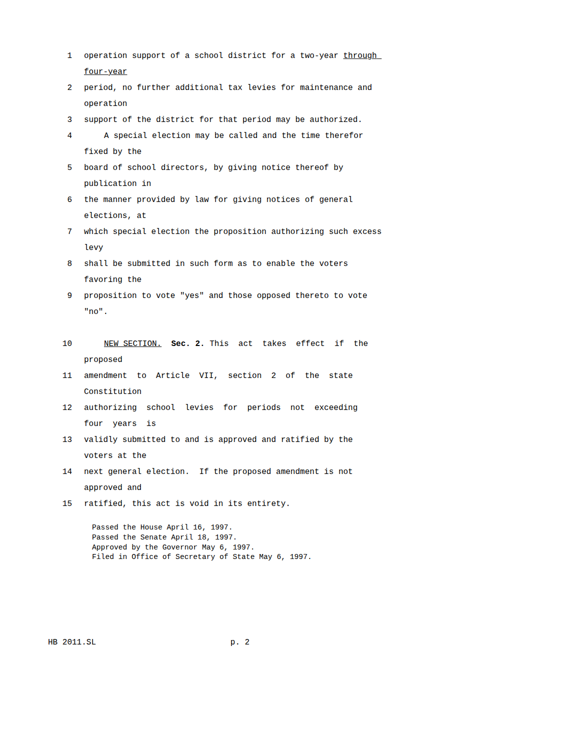1 operation support of a school district for a two-year through four-year
2 period, no further additional tax levies for maintenance and operation
3 support of the district for that period may be authorized.
4 A special election may be called and the time therefor fixed by the
5 board of school directors, by giving notice thereof by publication in
6 the manner provided by law for giving notices of general elections, at
7 which special election the proposition authorizing such excess levy
8 shall be submitted in such form as to enable the voters favoring the
9 proposition to vote "yes" and those opposed thereto to vote "no".
10 NEW SECTION. Sec. 2. This act takes effect if the proposed
11 amendment to Article VII, section 2 of the state Constitution
12 authorizing school levies for periods not exceeding four years is
13 validly submitted to and is approved and ratified by the voters at the
14 next general election. If the proposed amendment is not approved and
15 ratified, this act is void in its entirety.
Passed the House April 16, 1997.
Passed the Senate April 18, 1997.
Approved by the Governor May 6, 1997.
Filed in Office of Secretary of State May 6, 1997.
HB 2011.SL p. 2